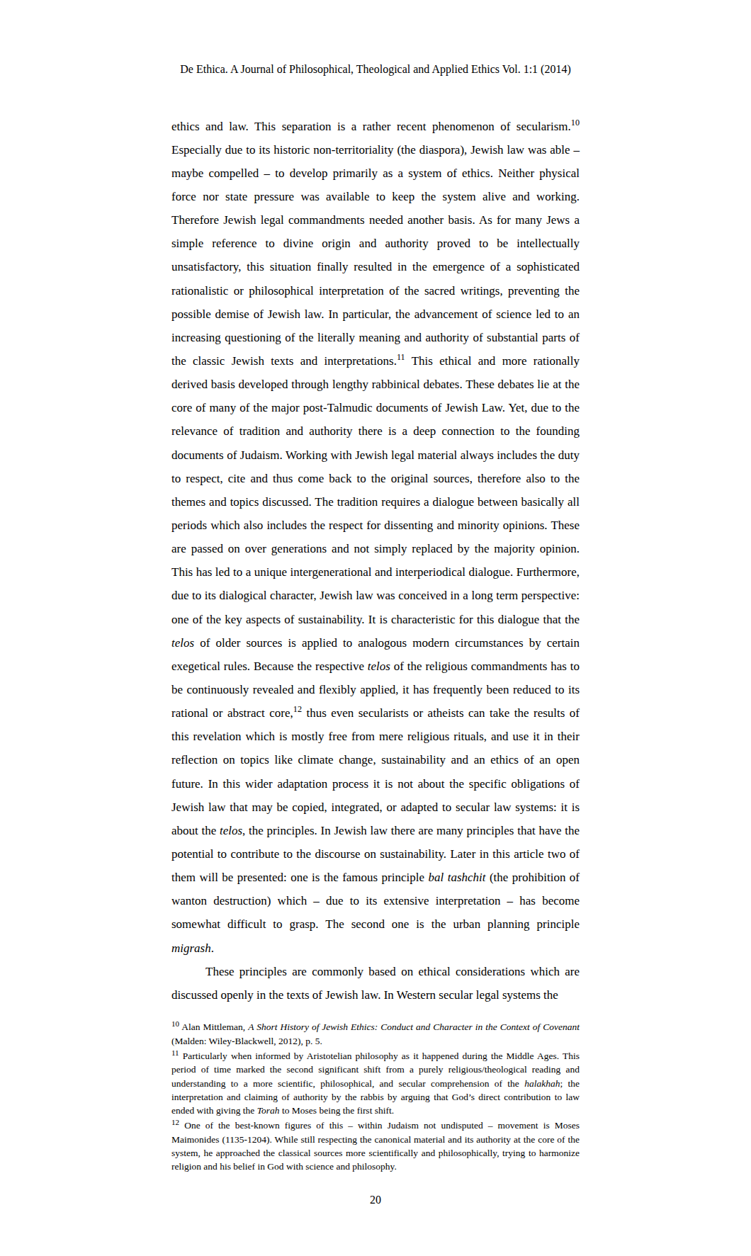De Ethica. A Journal of Philosophical, Theological and Applied Ethics Vol. 1:1 (2014)
ethics and law. This separation is a rather recent phenomenon of secularism.10 Especially due to its historic non-territoriality (the diaspora), Jewish law was able – maybe compelled – to develop primarily as a system of ethics. Neither physical force nor state pressure was available to keep the system alive and working. Therefore Jewish legal commandments needed another basis. As for many Jews a simple reference to divine origin and authority proved to be intellectually unsatisfactory, this situation finally resulted in the emergence of a sophisticated rationalistic or philosophical interpretation of the sacred writings, preventing the possible demise of Jewish law. In particular, the advancement of science led to an increasing questioning of the literally meaning and authority of substantial parts of the classic Jewish texts and interpretations.11 This ethical and more rationally derived basis developed through lengthy rabbinical debates. These debates lie at the core of many of the major post-Talmudic documents of Jewish Law. Yet, due to the relevance of tradition and authority there is a deep connection to the founding documents of Judaism. Working with Jewish legal material always includes the duty to respect, cite and thus come back to the original sources, therefore also to the themes and topics discussed. The tradition requires a dialogue between basically all periods which also includes the respect for dissenting and minority opinions. These are passed on over generations and not simply replaced by the majority opinion. This has led to a unique intergenerational and interperiodical dialogue. Furthermore, due to its dialogical character, Jewish law was conceived in a long term perspective: one of the key aspects of sustainability. It is characteristic for this dialogue that the telos of older sources is applied to analogous modern circumstances by certain exegetical rules. Because the respective telos of the religious commandments has to be continuously revealed and flexibly applied, it has frequently been reduced to its rational or abstract core,12 thus even secularists or atheists can take the results of this revelation which is mostly free from mere religious rituals, and use it in their reflection on topics like climate change, sustainability and an ethics of an open future. In this wider adaptation process it is not about the specific obligations of Jewish law that may be copied, integrated, or adapted to secular law systems: it is about the telos, the principles. In Jewish law there are many principles that have the potential to contribute to the discourse on sustainability. Later in this article two of them will be presented: one is the famous principle bal tashchit (the prohibition of wanton destruction) which – due to its extensive interpretation – has become somewhat difficult to grasp. The second one is the urban planning principle migrash.
These principles are commonly based on ethical considerations which are discussed openly in the texts of Jewish law. In Western secular legal systems the
10 Alan Mittleman, A Short History of Jewish Ethics: Conduct and Character in the Context of Covenant (Malden: Wiley-Blackwell, 2012), p. 5.
11 Particularly when informed by Aristotelian philosophy as it happened during the Middle Ages. This period of time marked the second significant shift from a purely religious/theological reading and understanding to a more scientific, philosophical, and secular comprehension of the halakhah; the interpretation and claiming of authority by the rabbis by arguing that God’s direct contribution to law ended with giving the Torah to Moses being the first shift.
12 One of the best-known figures of this – within Judaism not undisputed – movement is Moses Maimonides (1135-1204). While still respecting the canonical material and its authority at the core of the system, he approached the classical sources more scientifically and philosophically, trying to harmonize religion and his belief in God with science and philosophy.
20